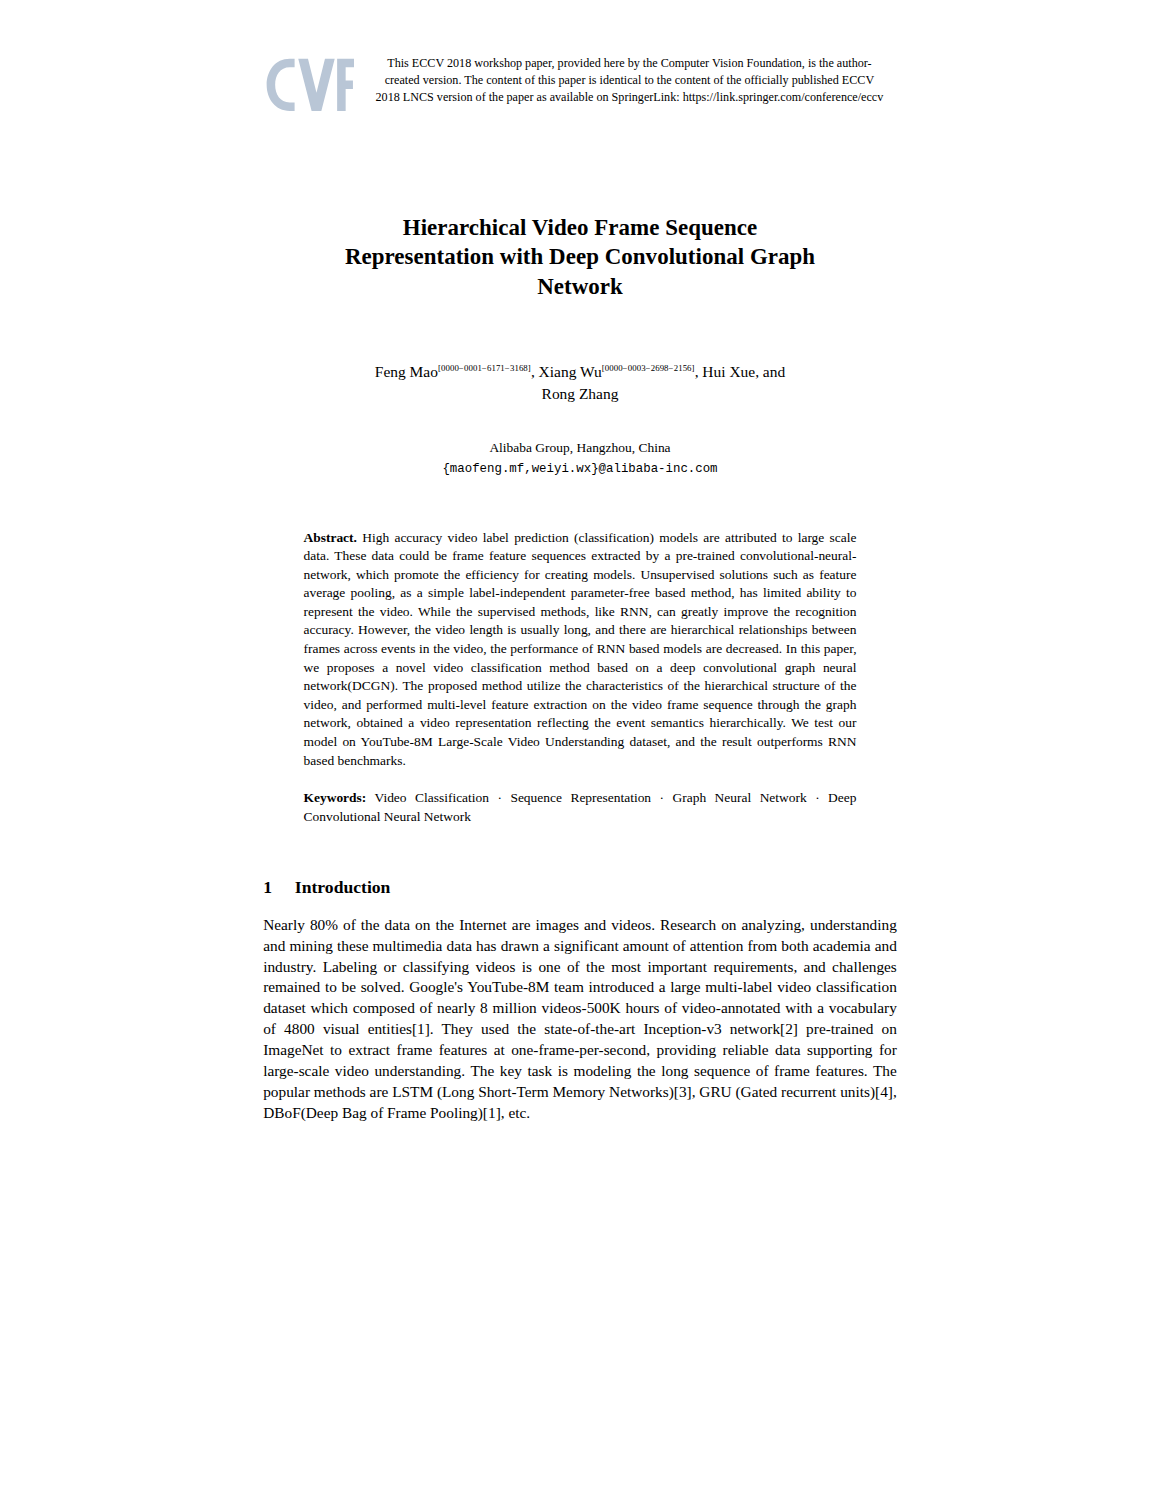This ECCV 2018 workshop paper, provided here by the Computer Vision Foundation, is the author-created version. The content of this paper is identical to the content of the officially published ECCV 2018 LNCS version of the paper as available on SpringerLink: https://link.springer.com/conference/eccv
Hierarchical Video Frame Sequence
Representation with Deep Convolutional Graph
Network
Feng Mao[0000−0001−6171−3168], Xiang Wu[0000−0003−2698−2156], Hui Xue, and
Rong Zhang
Alibaba Group, Hangzhou, China
{maofeng.mf,weiyi.wx}@alibaba-inc.com
Abstract. High accuracy video label prediction (classification) models are attributed to large scale data. These data could be frame feature sequences extracted by a pre-trained convolutional-neural-network, which promote the efficiency for creating models. Unsupervised solutions such as feature average pooling, as a simple label-independent parameter-free based method, has limited ability to represent the video. While the supervised methods, like RNN, can greatly improve the recognition accuracy. However, the video length is usually long, and there are hierarchical relationships between frames across events in the video, the performance of RNN based models are decreased. In this paper, we proposes a novel video classification method based on a deep convolutional graph neural network(DCGN). The proposed method utilize the characteristics of the hierarchical structure of the video, and performed multi-level feature extraction on the video frame sequence through the graph network, obtained a video representation reflecting the event semantics hierarchically. We test our model on YouTube-8M Large-Scale Video Understanding dataset, and the result outperforms RNN based benchmarks.
Keywords: Video Classification · Sequence Representation · Graph Neural Network · Deep Convolutional Neural Network
1 Introduction
Nearly 80% of the data on the Internet are images and videos. Research on analyzing, understanding and mining these multimedia data has drawn a significant amount of attention from both academia and industry. Labeling or classifying videos is one of the most important requirements, and challenges remained to be solved. Google's YouTube-8M team introduced a large multi-label video classification dataset which composed of nearly 8 million videos-500K hours of video-annotated with a vocabulary of 4800 visual entities[1]. They used the state-of-the-art Inception-v3 network[2] pre-trained on ImageNet to extract frame features at one-frame-per-second, providing reliable data supporting for large-scale video understanding. The key task is modeling the long sequence of frame features. The popular methods are LSTM (Long Short-Term Memory Networks)[3], GRU (Gated recurrent units)[4], DBoF(Deep Bag of Frame Pooling)[1], etc.